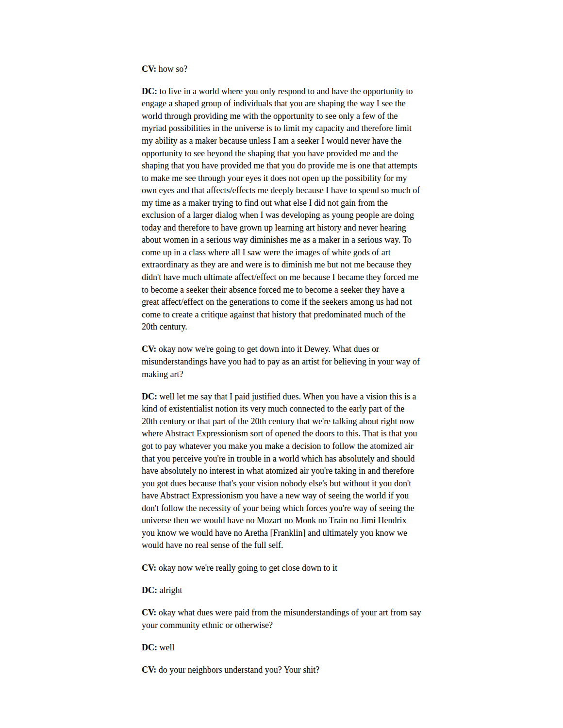CV: how so?
DC: to live in a world where you only respond to and have the opportunity to engage a shaped group of individuals that you are shaping the way I see the world through providing me with the opportunity to see only a few of the myriad possibilities in the universe is to limit my capacity and therefore limit my ability as a maker because unless I am a seeker I would never have the opportunity to see beyond the shaping that you have provided me and the shaping that you have provided me that you do provide me is one that attempts to make me see through your eyes it does not open up the possibility for my own eyes and that affects/effects me deeply because I have to spend so much of my time as a maker trying to find out what else I did not gain from the exclusion of a larger dialog when I was developing as young people are doing today and therefore to have grown up learning art history and never hearing about women in a serious way diminishes me as a maker in a serious way. To come up in a class where all I saw were the images of white gods of art extraordinary as they are and were is to diminish me but not me because they didn't have much ultimate affect/effect on me because I became they forced me to become a seeker their absence forced me to become a seeker they have a great affect/effect on the generations to come if the seekers among us had not come to create a critique against that history that predominated much of the 20th century.
CV: okay now we're going to get down into it Dewey. What dues or misunderstandings have you had to pay as an artist for believing in your way of making art?
DC: well let me say that I paid justified dues. When you have a vision this is a kind of existentialist notion its very much connected to the early part of the 20th century or that part of the 20th century that we're talking about right now where Abstract Expressionism sort of opened the doors to this. That is that you got to pay whatever you make you make a decision to follow the atomized air that you perceive you're in trouble in a world which has absolutely and should have absolutely no interest in what atomized air you're taking in and therefore you got dues because that's your vision nobody else's but without it you don't have Abstract Expressionism you have a new way of seeing the world if you don't follow the necessity of your being which forces you're way of seeing the universe then we would have no Mozart no Monk no Train no Jimi Hendrix you know we would have no Aretha [Franklin] and ultimately you know we would have no real sense of the full self.
CV: okay now we're really going to get close down to it
DC: alright
CV: okay what dues were paid from the misunderstandings of your art from say your community ethnic or otherwise?
DC: well
CV: do your neighbors understand you? Your shit?